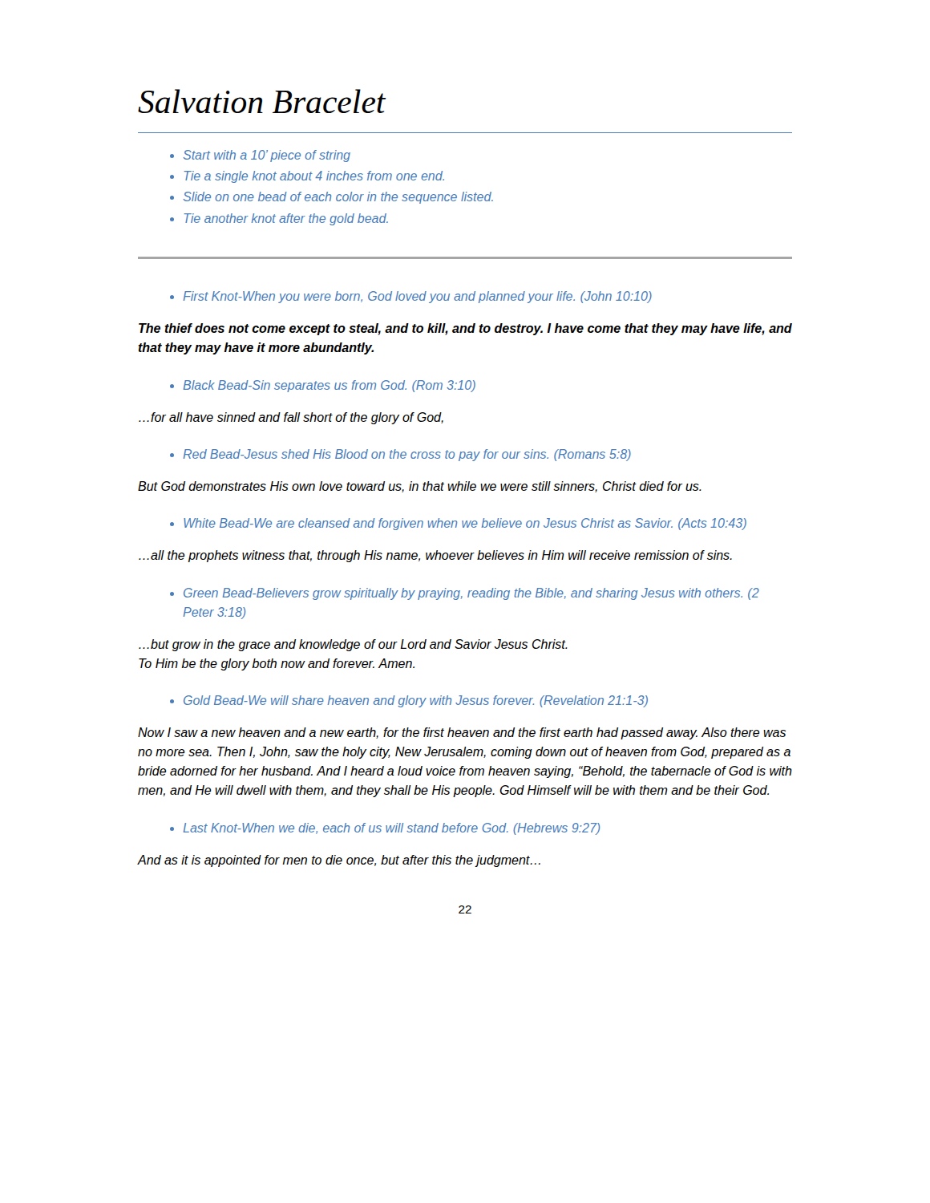Salvation Bracelet
Start with a 10’ piece of string
Tie a single knot about 4 inches from one end.
Slide on one bead of each color in the sequence listed.
Tie another knot after the gold bead.
First Knot-When you were born, God loved you and planned your life. (John 10:10)
The thief does not come except to steal, and to kill, and to destroy. I have come that they may have life, and that they may have it more abundantly.
Black Bead-Sin separates us from God. (Rom 3:10)
…for all have sinned and fall short of the glory of God,
Red Bead-Jesus shed His Blood on the cross to pay for our sins. (Romans 5:8)
But God demonstrates His own love toward us, in that while we were still sinners, Christ died for us.
White Bead-We are cleansed and forgiven when we believe on Jesus Christ as Savior. (Acts 10:43)
…all the prophets witness that, through His name, whoever believes in Him will receive remission of sins.
Green Bead-Believers grow spiritually by praying, reading the Bible, and sharing Jesus with others. (2 Peter 3:18)
…but grow in the grace and knowledge of our Lord and Savior Jesus Christ.
To Him be the glory both now and forever. Amen.
Gold Bead-We will share heaven and glory with Jesus forever. (Revelation 21:1-3)
Now I saw a new heaven and a new earth, for the first heaven and the first earth had passed away. Also there was no more sea. Then I, John, saw the holy city, New Jerusalem, coming down out of heaven from God, prepared as a bride adorned for her husband. And I heard a loud voice from heaven saying, “Behold, the tabernacle of God is with men, and He will dwell with them, and they shall be His people. God Himself will be with them and be their God.
Last Knot-When we die, each of us will stand before God. (Hebrews 9:27)
And as it is appointed for men to die once, but after this the judgment…
22